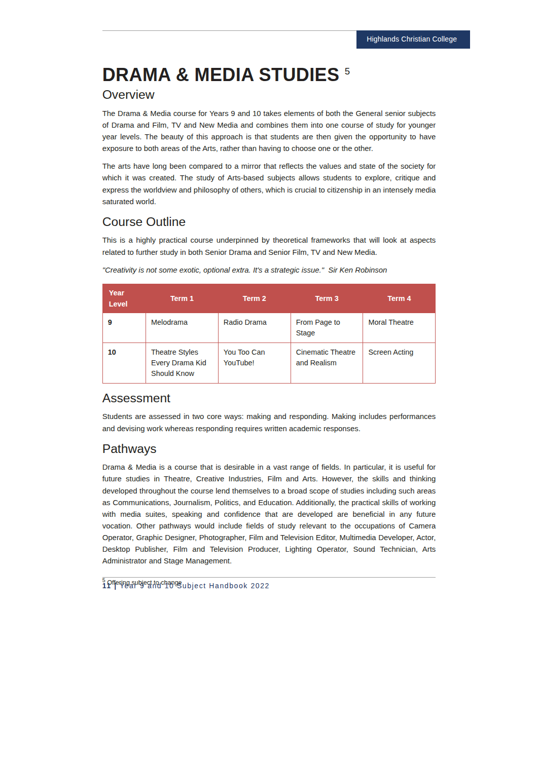Highlands Christian College
DRAMA & MEDIA STUDIES 5
Overview
The Drama & Media course for Years 9 and 10 takes elements of both the General senior subjects of Drama and Film, TV and New Media and combines them into one course of study for younger year levels. The beauty of this approach is that students are then given the opportunity to have exposure to both areas of the Arts, rather than having to choose one or the other.
The arts have long been compared to a mirror that reflects the values and state of the society for which it was created. The study of Arts-based subjects allows students to explore, critique and express the worldview and philosophy of others, which is crucial to citizenship in an intensely media saturated world.
Course Outline
This is a highly practical course underpinned by theoretical frameworks that will look at aspects related to further study in both Senior Drama and Senior Film, TV and New Media.
"Creativity is not some exotic, optional extra. It's a strategic issue." Sir Ken Robinson
| Year Level | Term 1 | Term 2 | Term 3 | Term 4 |
| --- | --- | --- | --- | --- |
| 9 | Melodrama | Radio Drama | From Page to Stage | Moral Theatre |
| 10 | Theatre Styles Every Drama Kid Should Know | You Too Can YouTube! | Cinematic Theatre and Realism | Screen Acting |
Assessment
Students are assessed in two core ways: making and responding. Making includes performances and devising work whereas responding requires written academic responses.
Pathways
Drama & Media is a course that is desirable in a vast range of fields. In particular, it is useful for future studies in Theatre, Creative Industries, Film and Arts. However, the skills and thinking developed throughout the course lend themselves to a broad scope of studies including such areas as Communications, Journalism, Politics, and Education. Additionally, the practical skills of working with media suites, speaking and confidence that are developed are beneficial in any future vocation. Other pathways would include fields of study relevant to the occupations of Camera Operator, Graphic Designer, Photographer, Film and Television Editor, Multimedia Developer, Actor, Desktop Publisher, Film and Television Producer, Lighting Operator, Sound Technician, Arts Administrator and Stage Management.
5 Offering subject to change
11 | Year 9 and 10 Subject Handbook 2022